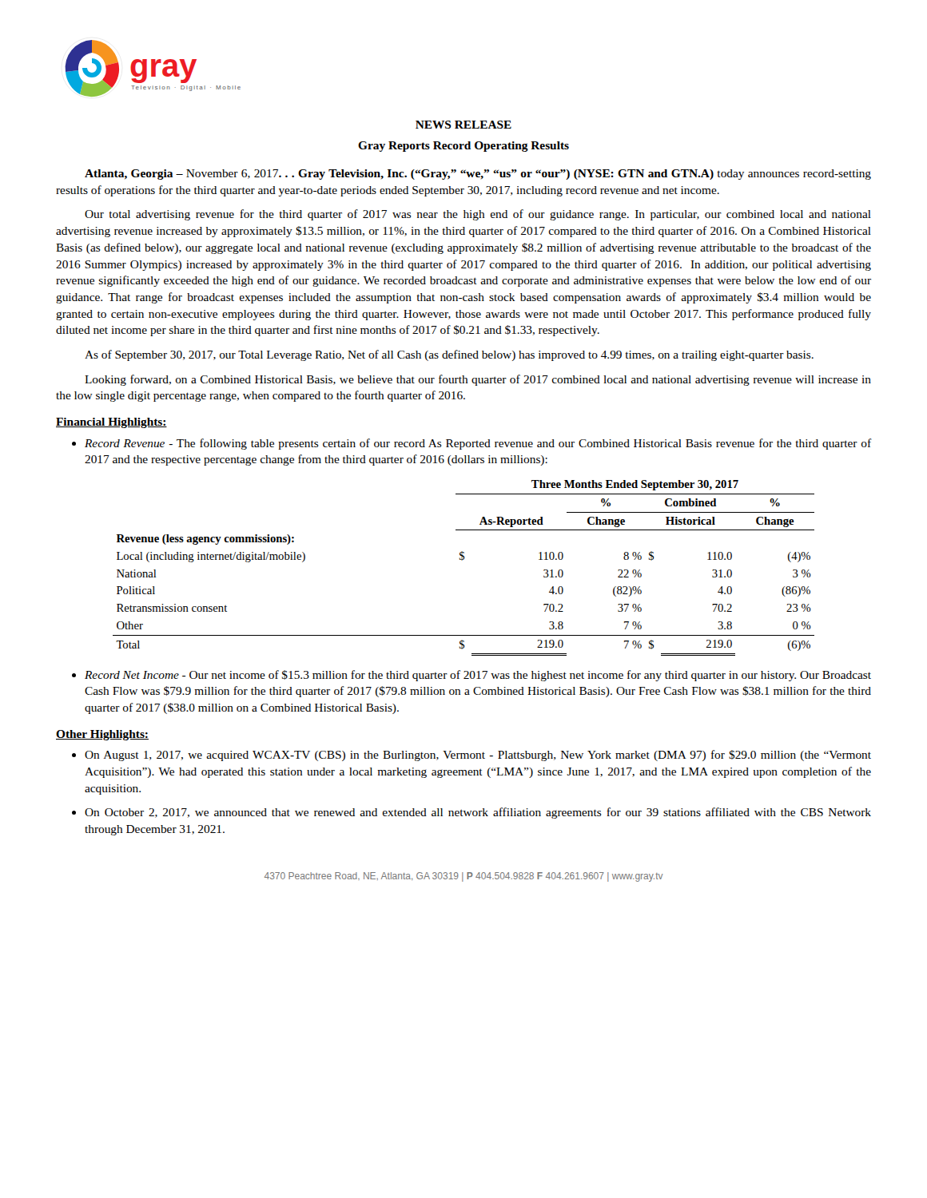gray Television · Digital · Mobile
NEWS RELEASE
Gray Reports Record Operating Results
Atlanta, Georgia – November 6, 2017. . . Gray Television, Inc. (“Gray,” “we,” “us” or “our”) (NYSE: GTN and GTN.A) today announces record-setting results of operations for the third quarter and year-to-date periods ended September 30, 2017, including record revenue and net income.
Our total advertising revenue for the third quarter of 2017 was near the high end of our guidance range. In particular, our combined local and national advertising revenue increased by approximately $13.5 million, or 11%, in the third quarter of 2017 compared to the third quarter of 2016. On a Combined Historical Basis (as defined below), our aggregate local and national revenue (excluding approximately $8.2 million of advertising revenue attributable to the broadcast of the 2016 Summer Olympics) increased by approximately 3% in the third quarter of 2017 compared to the third quarter of 2016. In addition, our political advertising revenue significantly exceeded the high end of our guidance. We recorded broadcast and corporate and administrative expenses that were below the low end of our guidance. That range for broadcast expenses included the assumption that non-cash stock based compensation awards of approximately $3.4 million would be granted to certain non-executive employees during the third quarter. However, those awards were not made until October 2017. This performance produced fully diluted net income per share in the third quarter and first nine months of 2017 of $0.21 and $1.33, respectively.
As of September 30, 2017, our Total Leverage Ratio, Net of all Cash (as defined below) has improved to 4.99 times, on a trailing eight-quarter basis.
Looking forward, on a Combined Historical Basis, we believe that our fourth quarter of 2017 combined local and national advertising revenue will increase in the low single digit percentage range, when compared to the fourth quarter of 2016.
Financial Highlights:
Record Revenue - The following table presents certain of our record As Reported revenue and our Combined Historical Basis revenue for the third quarter of 2017 and the respective percentage change from the third quarter of 2016 (dollars in millions):
| | Three Months Ended September 30, 2017 |
| | | % | Combined | % |
| | As-Reported | Change | Historical | Change |
| Revenue (less agency commissions): | |
| Local (including internet/digital/mobile) | $ | 110.0 | 8 % | $ | 110.0 | (4)% |
| National | | 31.0 | 22 % | | 31.0 | 3 % |
| Political | | 4.0 | (82)% | | 4.0 | (86)% |
| Retransmission consent | | 70.2 | 37 % | | 70.2 | 23 % |
| Other | | 3.8 | 7 % | | 3.8 | 0 % |
| Total | $ | 219.0 | 7 % | $ | 219.0 | (6)% |
Record Net Income - Our net income of $15.3 million for the third quarter of 2017 was the highest net income for any third quarter in our history. Our Broadcast Cash Flow was $79.9 million for the third quarter of 2017 ($79.8 million on a Combined Historical Basis). Our Free Cash Flow was $38.1 million for the third quarter of 2017 ($38.0 million on a Combined Historical Basis).
Other Highlights:
On August 1, 2017, we acquired WCAX-TV (CBS) in the Burlington, Vermont - Plattsburgh, New York market (DMA 97) for $29.0 million (the “Vermont Acquisition”). We had operated this station under a local marketing agreement (“LMA”) since June 1, 2017, and the LMA expired upon completion of the acquisition.
On October 2, 2017, we announced that we renewed and extended all network affiliation agreements for our 39 stations affiliated with the CBS Network through December 31, 2021.
4370 Peachtree Road, NE, Atlanta, GA 30319 | P 404.504.9828 F 404.261.9607 | www.gray.tv